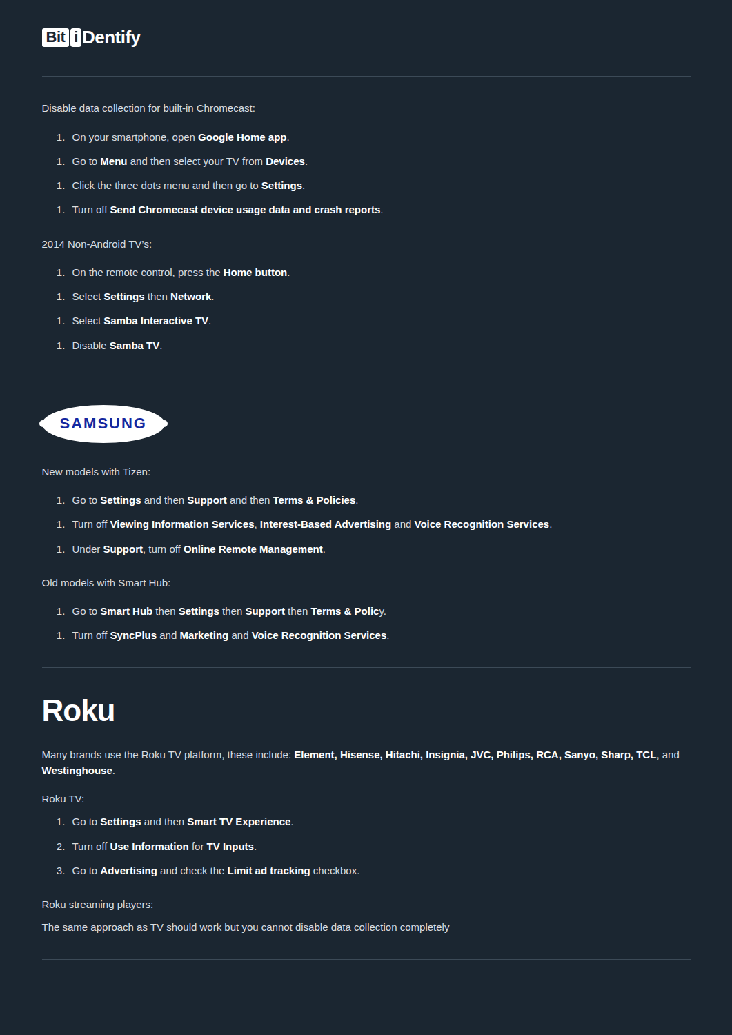Bit iDentify
Disable data collection for built-in Chromecast:
On your smartphone, open Google Home app.
Go to Menu and then select your TV from Devices.
Click the three dots menu and then go to Settings.
Turn off Send Chromecast device usage data and crash reports.
2014 Non-Android TV’s:
On the remote control, press the Home button.
Select Settings then Network.
Select Samba Interactive TV.
Disable Samba TV.
SAMSUNG
New models with Tizen:
Go to Settings and then Support and then Terms & Policies.
Turn off Viewing Information Services, Interest-Based Advertising and Voice Recognition Services.
Under Support, turn off Online Remote Management.
Old models with Smart Hub:
Go to Smart Hub then Settings then Support then Terms & Policy.
Turn off SyncPlus and Marketing and Voice Recognition Services.
Roku
Many brands use the Roku TV platform, these include: Element, Hisense, Hitachi, Insignia, JVC, Philips, RCA, Sanyo, Sharp, TCL, and Westinghouse.
Roku TV:
Go to Settings and then Smart TV Experience.
Turn off Use Information for TV Inputs.
Go to Advertising and check the Limit ad tracking checkbox.
Roku streaming players:
The same approach as TV should work but you cannot disable data collection completely